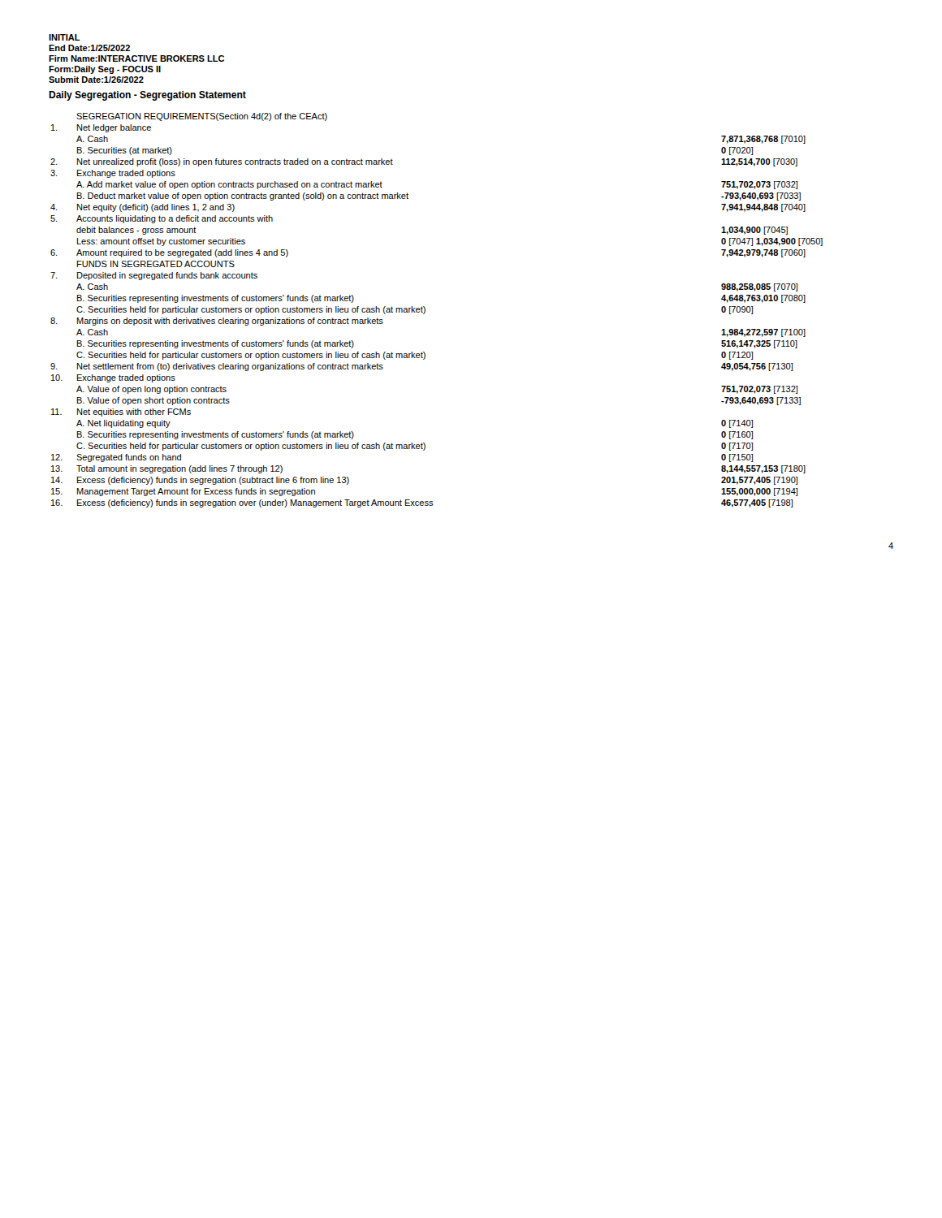INITIAL
End Date:1/25/2022
Firm Name:INTERACTIVE BROKERS LLC
Form:Daily Seg - FOCUS II
Submit Date:1/26/2022
Daily Segregation - Segregation Statement
| | SEGREGATION REQUIREMENTS(Section 4d(2) of the CEAct) | |
| 1. | Net ledger balance | |
| | A. Cash | 7,871,368,768 [7010] |
| | B. Securities (at market) | 0 [7020] |
| 2. | Net unrealized profit (loss) in open futures contracts traded on a contract market | 112,514,700 [7030] |
| 3. | Exchange traded options | |
| | A. Add market value of open option contracts purchased on a contract market | 751,702,073 [7032] |
| | B. Deduct market value of open option contracts granted (sold) on a contract market | -793,640,693 [7033] |
| 4. | Net equity (deficit) (add lines 1, 2 and 3) | 7,941,944,848 [7040] |
| 5. | Accounts liquidating to a deficit and accounts with | |
| | debit balances - gross amount | 1,034,900 [7045] |
| | Less: amount offset by customer securities | 0 [7047] 1,034,900 [7050] |
| 6. | Amount required to be segregated (add lines 4 and 5) | 7,942,979,748 [7060] |
| | FUNDS IN SEGREGATED ACCOUNTS | |
| 7. | Deposited in segregated funds bank accounts | |
| | A. Cash | 988,258,085 [7070] |
| | B. Securities representing investments of customers' funds (at market) | 4,648,763,010 [7080] |
| | C. Securities held for particular customers or option customers in lieu of cash (at market) | 0 [7090] |
| 8. | Margins on deposit with derivatives clearing organizations of contract markets | |
| | A. Cash | 1,984,272,597 [7100] |
| | B. Securities representing investments of customers' funds (at market) | 516,147,325 [7110] |
| | C. Securities held for particular customers or option customers in lieu of cash (at market) | 0 [7120] |
| 9. | Net settlement from (to) derivatives clearing organizations of contract markets | 49,054,756 [7130] |
| 10. | Exchange traded options | |
| | A. Value of open long option contracts | 751,702,073 [7132] |
| | B. Value of open short option contracts | -793,640,693 [7133] |
| 11. | Net equities with other FCMs | |
| | A. Net liquidating equity | 0 [7140] |
| | B. Securities representing investments of customers' funds (at market) | 0 [7160] |
| | C. Securities held for particular customers or option customers in lieu of cash (at market) | 0 [7170] |
| 12. | Segregated funds on hand | 0 [7150] |
| 13. | Total amount in segregation (add lines 7 through 12) | 8,144,557,153 [7180] |
| 14. | Excess (deficiency) funds in segregation (subtract line 6 from line 13) | 201,577,405 [7190] |
| 15. | Management Target Amount for Excess funds in segregation | 155,000,000 [7194] |
| 16. | Excess (deficiency) funds in segregation over (under) Management Target Amount Excess | 46,577,405 [7198] |
4